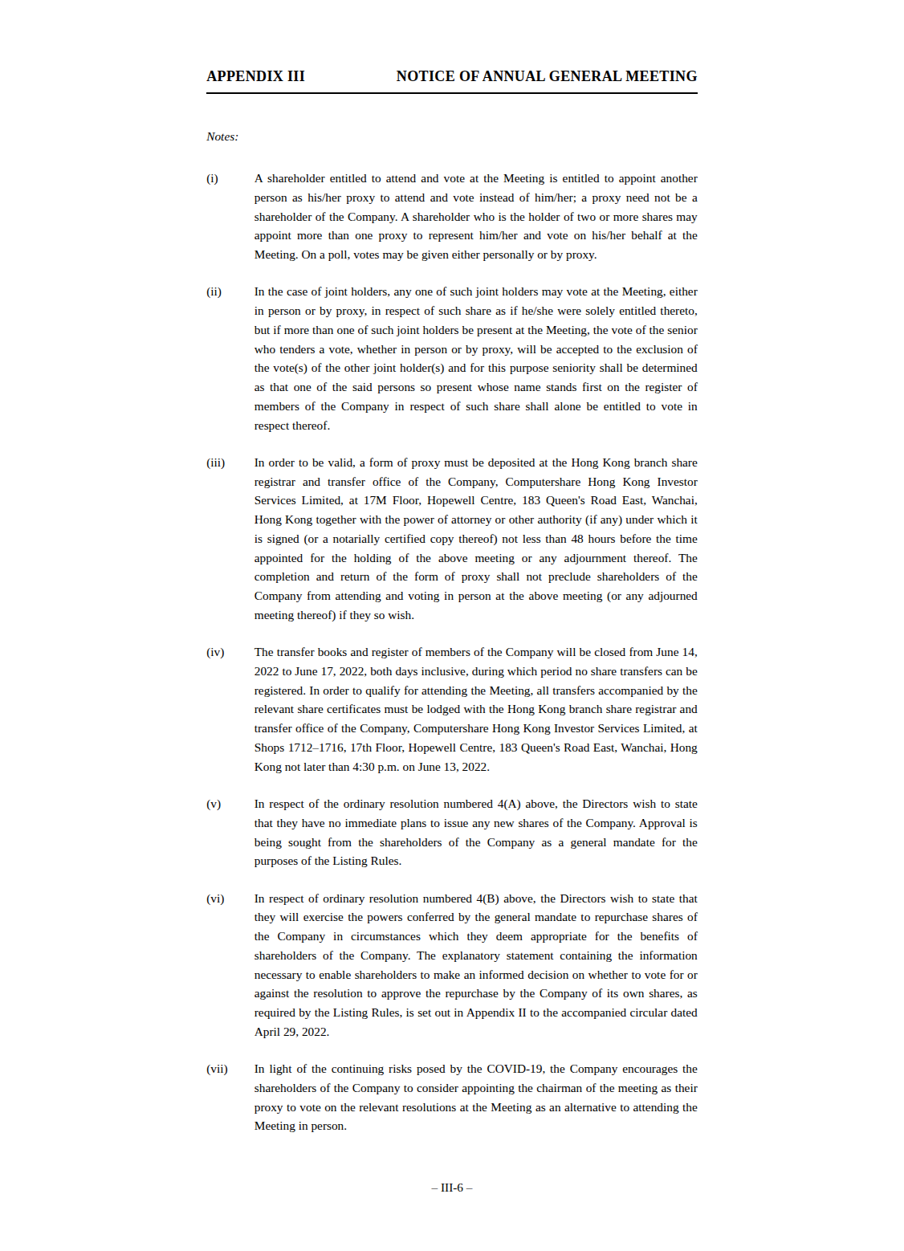APPENDIX III
NOTICE OF ANNUAL GENERAL MEETING
Notes:
(i) A shareholder entitled to attend and vote at the Meeting is entitled to appoint another person as his/her proxy to attend and vote instead of him/her; a proxy need not be a shareholder of the Company. A shareholder who is the holder of two or more shares may appoint more than one proxy to represent him/her and vote on his/her behalf at the Meeting. On a poll, votes may be given either personally or by proxy.
(ii) In the case of joint holders, any one of such joint holders may vote at the Meeting, either in person or by proxy, in respect of such share as if he/she were solely entitled thereto, but if more than one of such joint holders be present at the Meeting, the vote of the senior who tenders a vote, whether in person or by proxy, will be accepted to the exclusion of the vote(s) of the other joint holder(s) and for this purpose seniority shall be determined as that one of the said persons so present whose name stands first on the register of members of the Company in respect of such share shall alone be entitled to vote in respect thereof.
(iii) In order to be valid, a form of proxy must be deposited at the Hong Kong branch share registrar and transfer office of the Company, Computershare Hong Kong Investor Services Limited, at 17M Floor, Hopewell Centre, 183 Queen's Road East, Wanchai, Hong Kong together with the power of attorney or other authority (if any) under which it is signed (or a notarially certified copy thereof) not less than 48 hours before the time appointed for the holding of the above meeting or any adjournment thereof. The completion and return of the form of proxy shall not preclude shareholders of the Company from attending and voting in person at the above meeting (or any adjourned meeting thereof) if they so wish.
(iv) The transfer books and register of members of the Company will be closed from June 14, 2022 to June 17, 2022, both days inclusive, during which period no share transfers can be registered. In order to qualify for attending the Meeting, all transfers accompanied by the relevant share certificates must be lodged with the Hong Kong branch share registrar and transfer office of the Company, Computershare Hong Kong Investor Services Limited, at Shops 1712–1716, 17th Floor, Hopewell Centre, 183 Queen's Road East, Wanchai, Hong Kong not later than 4:30 p.m. on June 13, 2022.
(v) In respect of the ordinary resolution numbered 4(A) above, the Directors wish to state that they have no immediate plans to issue any new shares of the Company. Approval is being sought from the shareholders of the Company as a general mandate for the purposes of the Listing Rules.
(vi) In respect of ordinary resolution numbered 4(B) above, the Directors wish to state that they will exercise the powers conferred by the general mandate to repurchase shares of the Company in circumstances which they deem appropriate for the benefits of shareholders of the Company. The explanatory statement containing the information necessary to enable shareholders to make an informed decision on whether to vote for or against the resolution to approve the repurchase by the Company of its own shares, as required by the Listing Rules, is set out in Appendix II to the accompanied circular dated April 29, 2022.
(vii) In light of the continuing risks posed by the COVID-19, the Company encourages the shareholders of the Company to consider appointing the chairman of the meeting as their proxy to vote on the relevant resolutions at the Meeting as an alternative to attending the Meeting in person.
– III-6 –